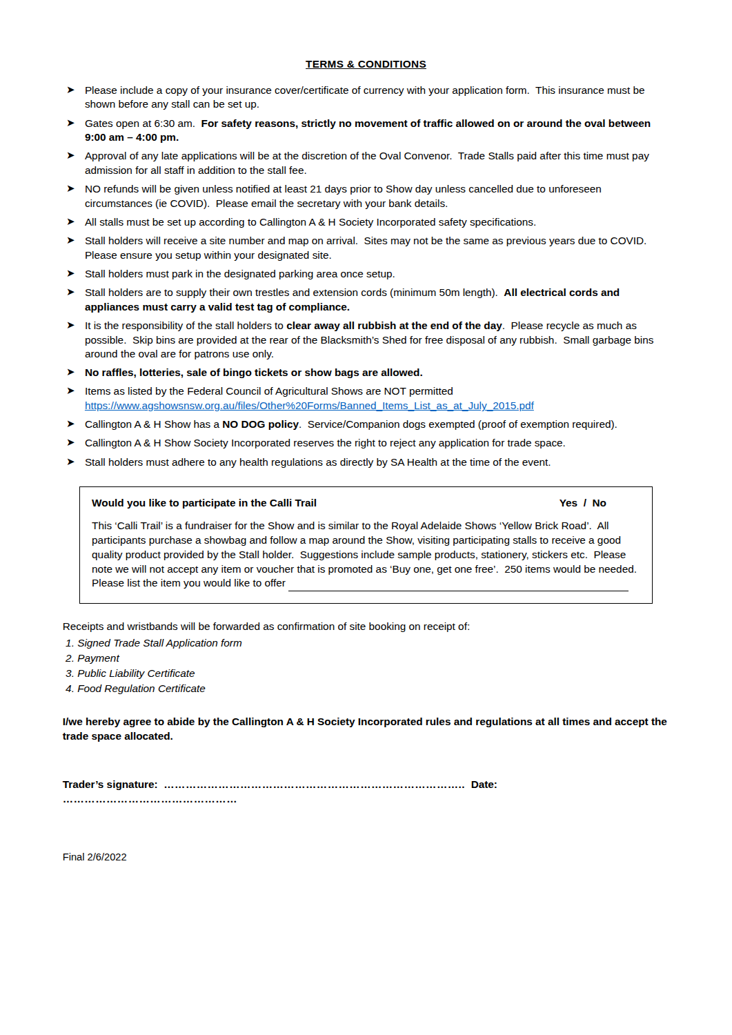TERMS & CONDITIONS
Please include a copy of your insurance cover/certificate of currency with your application form. This insurance must be shown before any stall can be set up.
Gates open at 6:30 am. For safety reasons, strictly no movement of traffic allowed on or around the oval between 9:00 am – 4:00 pm.
Approval of any late applications will be at the discretion of the Oval Convenor. Trade Stalls paid after this time must pay admission for all staff in addition to the stall fee.
NO refunds will be given unless notified at least 21 days prior to Show day unless cancelled due to unforeseen circumstances (ie COVID). Please email the secretary with your bank details.
All stalls must be set up according to Callington A & H Society Incorporated safety specifications.
Stall holders will receive a site number and map on arrival. Sites may not be the same as previous years due to COVID. Please ensure you setup within your designated site.
Stall holders must park in the designated parking area once setup.
Stall holders are to supply their own trestles and extension cords (minimum 50m length). All electrical cords and appliances must carry a valid test tag of compliance.
It is the responsibility of the stall holders to clear away all rubbish at the end of the day. Please recycle as much as possible. Skip bins are provided at the rear of the Blacksmith’s Shed for free disposal of any rubbish. Small garbage bins around the oval are for patrons use only.
No raffles, lotteries, sale of bingo tickets or show bags are allowed.
Items as listed by the Federal Council of Agricultural Shows are NOT permitted
https://www.agshowsnsw.org.au/files/Other%20Forms/Banned_Items_List_as_at_July_2015.pdf
Callington A & H Show has a NO DOG policy. Service/Companion dogs exempted (proof of exemption required).
Callington A & H Show Society Incorporated reserves the right to reject any application for trade space.
Stall holders must adhere to any health regulations as directly by SA Health at the time of the event.
Would you like to participate in the Calli Trail Yes / No
This ‘Calli Trail’ is a fundraiser for the Show and is similar to the Royal Adelaide Shows ‘Yellow Brick Road’. All participants purchase a showbag and follow a map around the Show, visiting participating stalls to receive a good quality product provided by the Stall holder. Suggestions include sample products, stationery, stickers etc. Please note we will not accept any item or voucher that is promoted as ‘Buy one, get one free’. 250 items would be needed. Please list the item you would like to offer
Receipts and wristbands will be forwarded as confirmation of site booking on receipt of:
Signed Trade Stall Application form
Payment
Public Liability Certificate
Food Regulation Certificate
I/we hereby agree to abide by the Callington A & H Society Incorporated rules and regulations at all times and accept the trade space allocated.
Trader’s signature: ……………………………………………………………………….. Date: …………………………………………
Final 2/6/2022